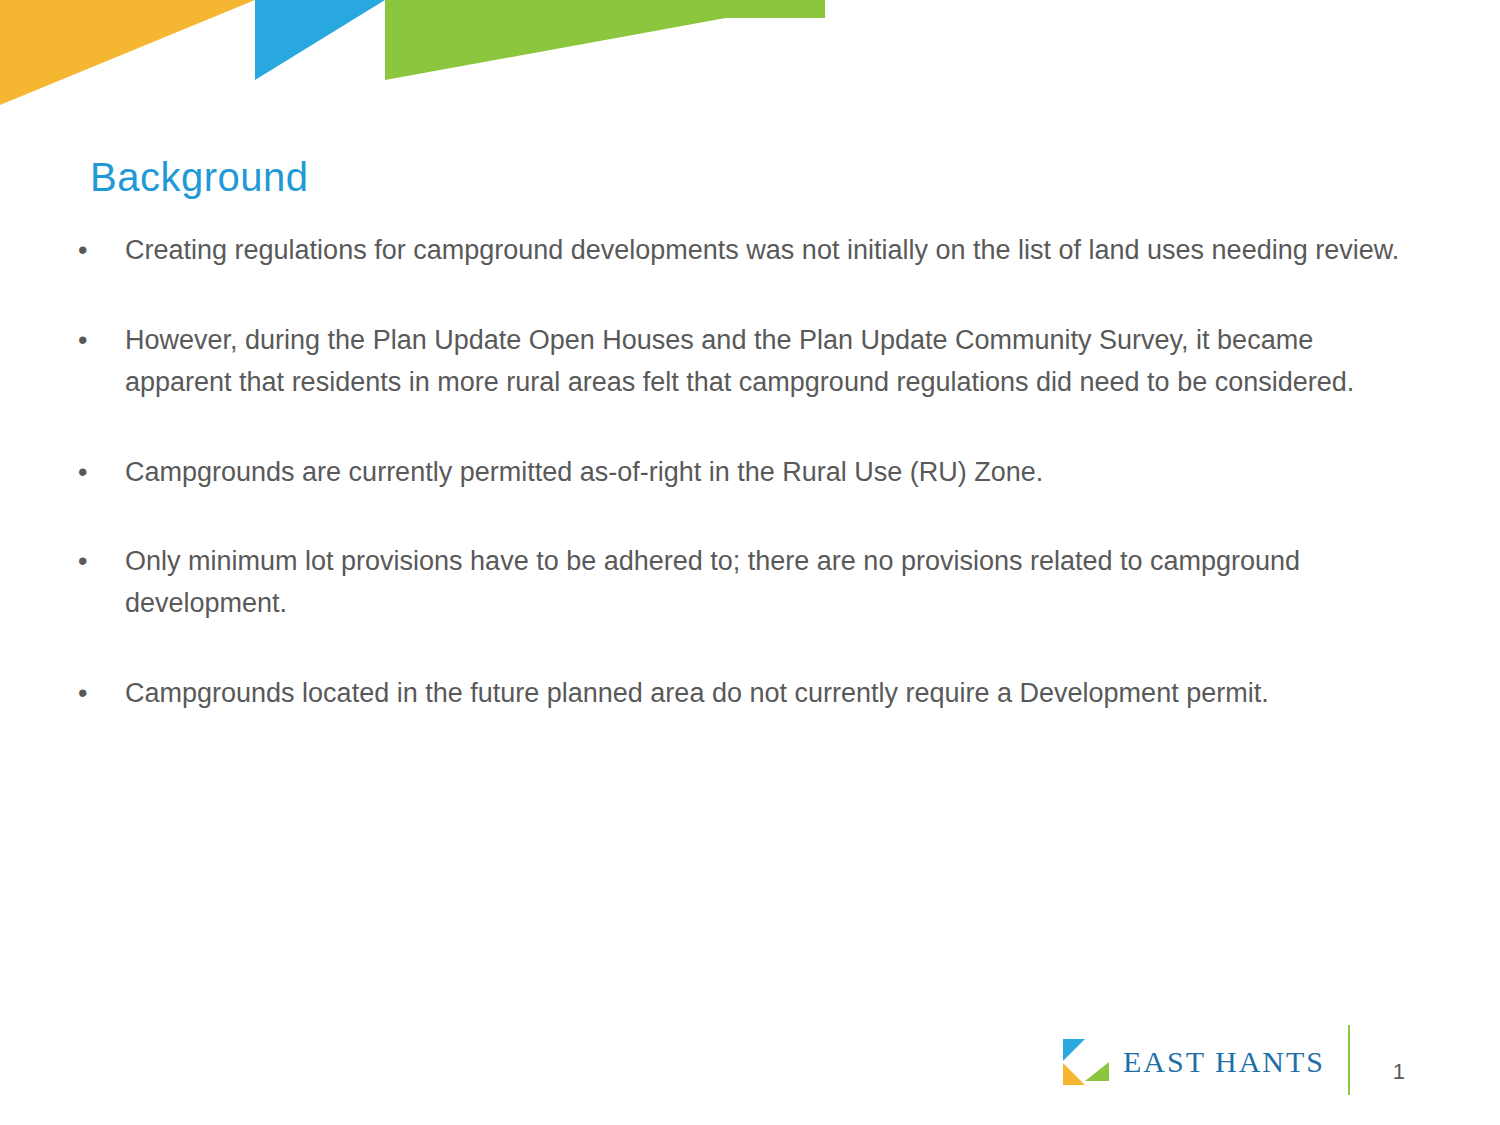Background
Creating regulations for campground developments was not initially on the list of land uses needing review.
However, during the Plan Update Open Houses and the Plan Update Community Survey, it became apparent that residents in more rural areas felt that campground regulations did need to be considered.
Campgrounds are currently permitted as-of-right in the Rural Use (RU) Zone.
Only minimum lot provisions have to be adhered to; there are no provisions related to campground development.
Campgrounds located in the future planned area do not currently require a Development permit.
EAST HANTS
1